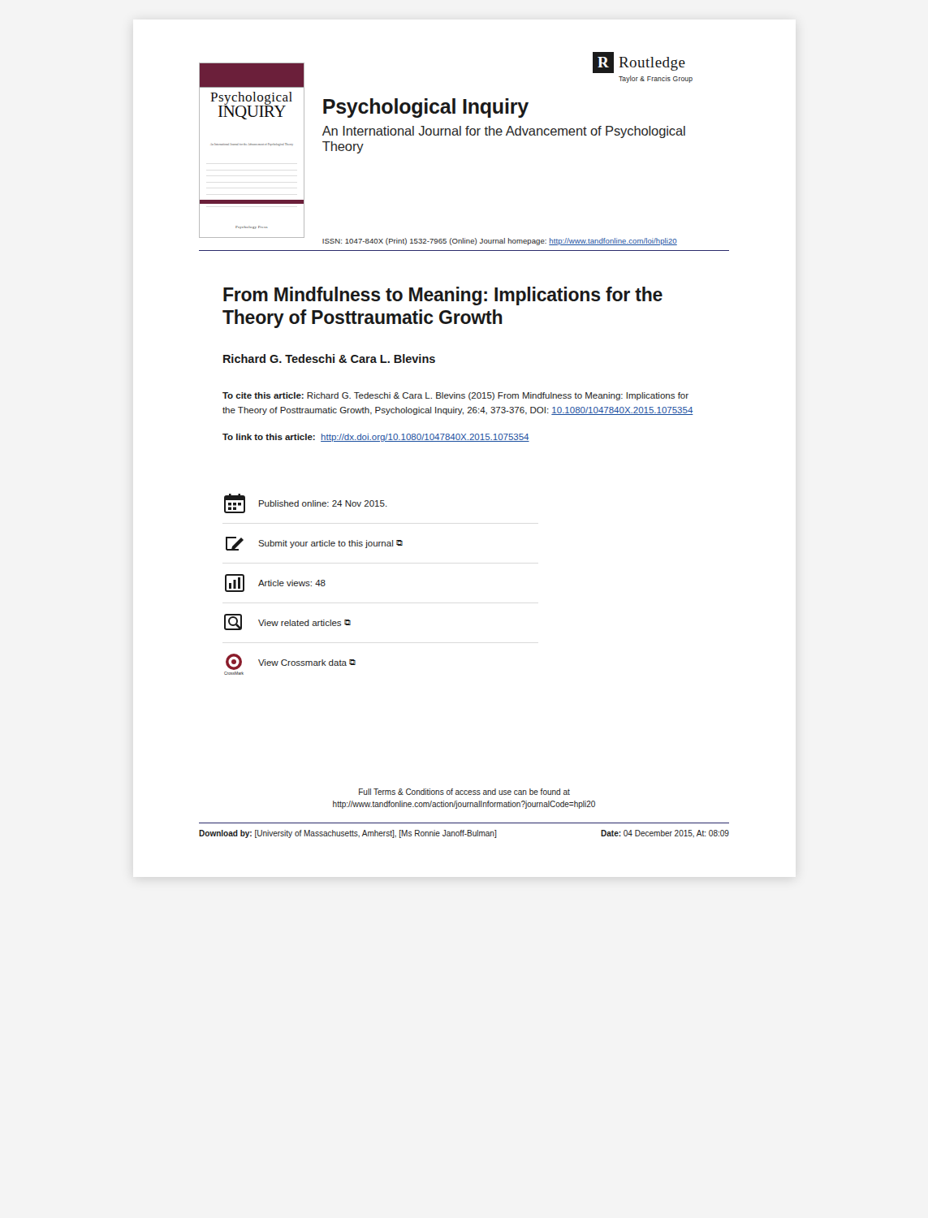R
Routledge
Taylor & Francis Group
Psychological INQUIRY
An International Journal for the Advancement of Psychological Theory
Psychology Press
Psychological Inquiry
An International Journal for the Advancement of Psychological Theory
ISSN: 1047-840X (Print) 1532-7965 (Online) Journal homepage: http://www.tandfonline.com/loi/hpli20
From Mindfulness to Meaning: Implications for the Theory of Posttraumatic Growth
Richard G. Tedeschi & Cara L. Blevins
To cite this article: Richard G. Tedeschi & Cara L. Blevins (2015) From Mindfulness to Meaning: Implications for the Theory of Posttraumatic Growth, Psychological Inquiry, 26:4, 373-376, DOI: 10.1080/1047840X.2015.1075354
To link to this article: http://dx.doi.org/10.1080/1047840X.2015.1075354
Published online: 24 Nov 2015.
Submit your article to this journal ⧉
Article views: 48
View related articles ⧉
CrossMark
View Crossmark data ⧉
Full Terms & Conditions of access and use can be found at
http://www.tandfonline.com/action/journalInformation?journalCode=hpli20
Download by: [University of Massachusetts, Amherst], [Ms Ronnie Janoff-Bulman]
Date: 04 December 2015, At: 08:09